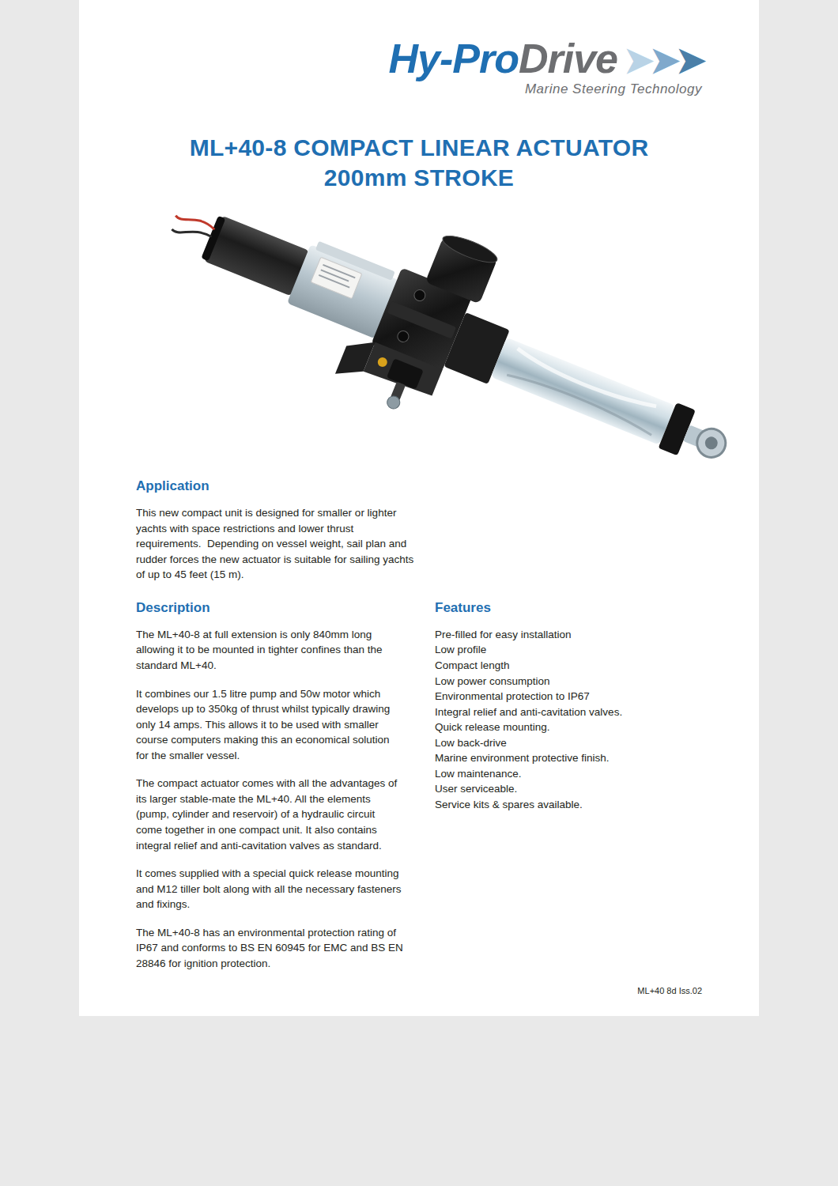Hy-Pro Drive➤➤➤
Marine Steering Technology
ML+40-8 COMPACT LINEAR ACTUATOR
200mm STROKE
Application
This new compact unit is designed for smaller or lighter yachts with space restrictions and lower thrust requirements. Depending on vessel weight, sail plan and rudder forces the new actuator is suitable for sailing yachts of up to 45 feet (15 m).
Description
The ML+40-8 at full extension is only 840mm long allowing it to be mounted in tighter confines than the standard ML+40.
It combines our 1.5 litre pump and 50w motor which develops up to 350kg of thrust whilst typically drawing only 14 amps. This allows it to be used with smaller course computers making this an economical solution for the smaller vessel.
The compact actuator comes with all the advantages of its larger stable-mate the ML+40. All the elements (pump, cylinder and reservoir) of a hydraulic circuit come together in one compact unit. It also contains integral relief and anti-cavitation valves as standard.
It comes supplied with a special quick release mounting and M12 tiller bolt along with all the necessary fasteners and fixings.
The ML+40-8 has an environmental protection rating of IP67 and conforms to BS EN 60945 for EMC and BS EN 28846 for ignition protection.
Features
Pre-filled for easy installation
Low profile
Compact length
Low power consumption
Environmental protection to IP67
Integral relief and anti-cavitation valves.
Quick release mounting.
Low back-drive
Marine environment protective finish.
Low maintenance.
User serviceable.
Service kits & spares available.
ML+40 8d Iss.02